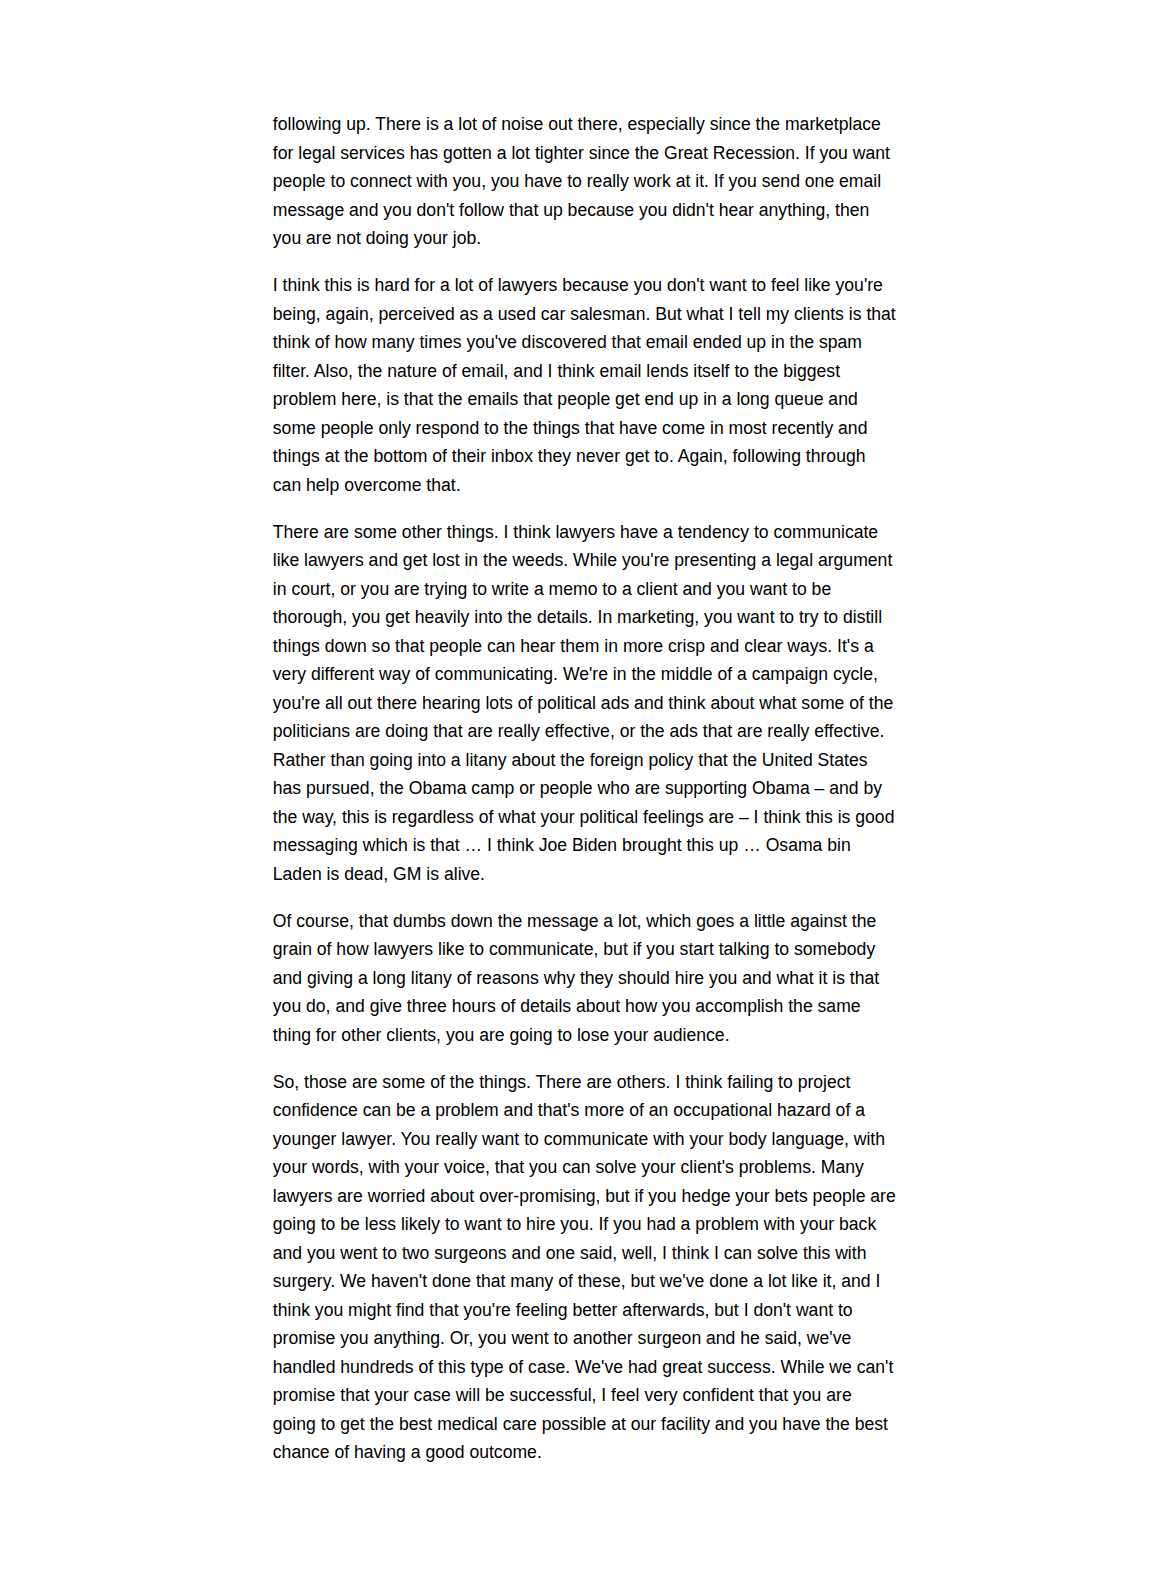following up. There is a lot of noise out there, especially since the marketplace for legal services has gotten a lot tighter since the Great Recession. If you want people to connect with you, you have to really work at it. If you send one email message and you don't follow that up because you didn't hear anything, then you are not doing your job.
I think this is hard for a lot of lawyers because you don't want to feel like you're being, again, perceived as a used car salesman. But what I tell my clients is that think of how many times you've discovered that email ended up in the spam filter. Also, the nature of email, and I think email lends itself to the biggest problem here, is that the emails that people get end up in a long queue and some people only respond to the things that have come in most recently and things at the bottom of their inbox they never get to. Again, following through can help overcome that.
There are some other things. I think lawyers have a tendency to communicate like lawyers and get lost in the weeds. While you're presenting a legal argument in court, or you are trying to write a memo to a client and you want to be thorough, you get heavily into the details. In marketing, you want to try to distill things down so that people can hear them in more crisp and clear ways. It's a very different way of communicating. We're in the middle of a campaign cycle, you're all out there hearing lots of political ads and think about what some of the politicians are doing that are really effective, or the ads that are really effective. Rather than going into a litany about the foreign policy that the United States has pursued, the Obama camp or people who are supporting Obama – and by the way, this is regardless of what your political feelings are – I think this is good messaging which is that … I think Joe Biden brought this up … Osama bin Laden is dead, GM is alive.
Of course, that dumbs down the message a lot, which goes a little against the grain of how lawyers like to communicate, but if you start talking to somebody and giving a long litany of reasons why they should hire you and what it is that you do, and give three hours of details about how you accomplish the same thing for other clients, you are going to lose your audience.
So, those are some of the things. There are others. I think failing to project confidence can be a problem and that's more of an occupational hazard of a younger lawyer. You really want to communicate with your body language, with your words, with your voice, that you can solve your client's problems. Many lawyers are worried about over-promising, but if you hedge your bets people are going to be less likely to want to hire you. If you had a problem with your back and you went to two surgeons and one said, well, I think I can solve this with surgery. We haven't done that many of these, but we've done a lot like it, and I think you might find that you're feeling better afterwards, but I don't want to promise you anything. Or, you went to another surgeon and he said, we've handled hundreds of this type of case. We've had great success. While we can't promise that your case will be successful, I feel very confident that you are going to get the best medical care possible at our facility and you have the best chance of having a good outcome.